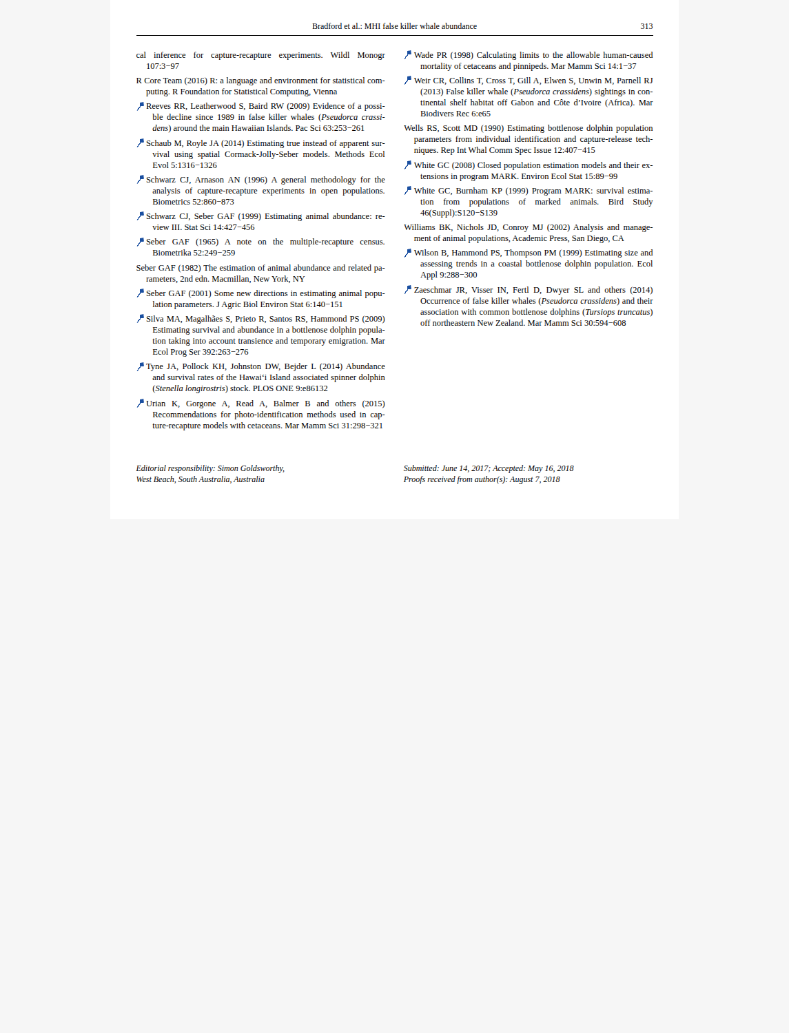Bradford et al.: MHI false killer whale abundance 313
cal inference for capture-recapture experiments. Wildl Monogr 107:3−97
R Core Team (2016) R: a language and environment for statistical computing. R Foundation for Statistical Computing, Vienna
Reeves RR, Leatherwood S, Baird RW (2009) Evidence of a possible decline since 1989 in false killer whales (Pseudorca crassidens) around the main Hawaiian Islands. Pac Sci 63:253−261
Schaub M, Royle JA (2014) Estimating true instead of apparent survival using spatial Cormack-Jolly-Seber models. Methods Ecol Evol 5:1316−1326
Schwarz CJ, Arnason AN (1996) A general methodology for the analysis of capture-recapture experiments in open populations. Biometrics 52:860−873
Schwarz CJ, Seber GAF (1999) Estimating animal abundance: review III. Stat Sci 14:427−456
Seber GAF (1965) A note on the multiple-recapture census. Biometrika 52:249−259
Seber GAF (1982) The estimation of animal abundance and related parameters, 2nd edn. Macmillan, New York, NY
Seber GAF (2001) Some new directions in estimating animal population parameters. J Agric Biol Environ Stat 6:140−151
Silva MA, Magalhães S, Prieto R, Santos RS, Hammond PS (2009) Estimating survival and abundance in a bottlenose dolphin population taking into account transience and temporary emigration. Mar Ecol Prog Ser 392:263−276
Tyne JA, Pollock KH, Johnston DW, Bejder L (2014) Abundance and survival rates of the Hawai‘i Island associated spinner dolphin (Stenella longirostris) stock. PLOS ONE 9:e86132
Urian K, Gorgone A, Read A, Balmer B and others (2015) Recommendations for photo-identification methods used in capture-recapture models with cetaceans. Mar Mamm Sci 31:298−321
Wade PR (1998) Calculating limits to the allowable human-caused mortality of cetaceans and pinnipeds. Mar Mamm Sci 14:1−37
Weir CR, Collins T, Cross T, Gill A, Elwen S, Unwin M, Parnell RJ (2013) False killer whale (Pseudorca crassidens) sightings in continental shelf habitat off Gabon and Côte d’Ivoire (Africa). Mar Biodivers Rec 6:e65
Wells RS, Scott MD (1990) Estimating bottlenose dolphin population parameters from individual identification and capture-release techniques. Rep Int Whal Comm Spec Issue 12:407−415
White GC (2008) Closed population estimation models and their extensions in program MARK. Environ Ecol Stat 15:89−99
White GC, Burnham KP (1999) Program MARK: survival estimation from populations of marked animals. Bird Study 46(Suppl):S120−S139
Williams BK, Nichols JD, Conroy MJ (2002) Analysis and management of animal populations, Academic Press, San Diego, CA
Wilson B, Hammond PS, Thompson PM (1999) Estimating size and assessing trends in a coastal bottlenose dolphin population. Ecol Appl 9:288−300
Zaeschmar JR, Visser IN, Fertl D, Dwyer SL and others (2014) Occurrence of false killer whales (Pseudorca crassidens) and their association with common bottlenose dolphins (Tursiops truncatus) off northeastern New Zealand. Mar Mamm Sci 30:594−608
Editorial responsibility: Simon Goldsworthy,
West Beach, South Australia, Australia
Submitted: June 14, 2017; Accepted: May 16, 2018
Proofs received from author(s): August 7, 2018